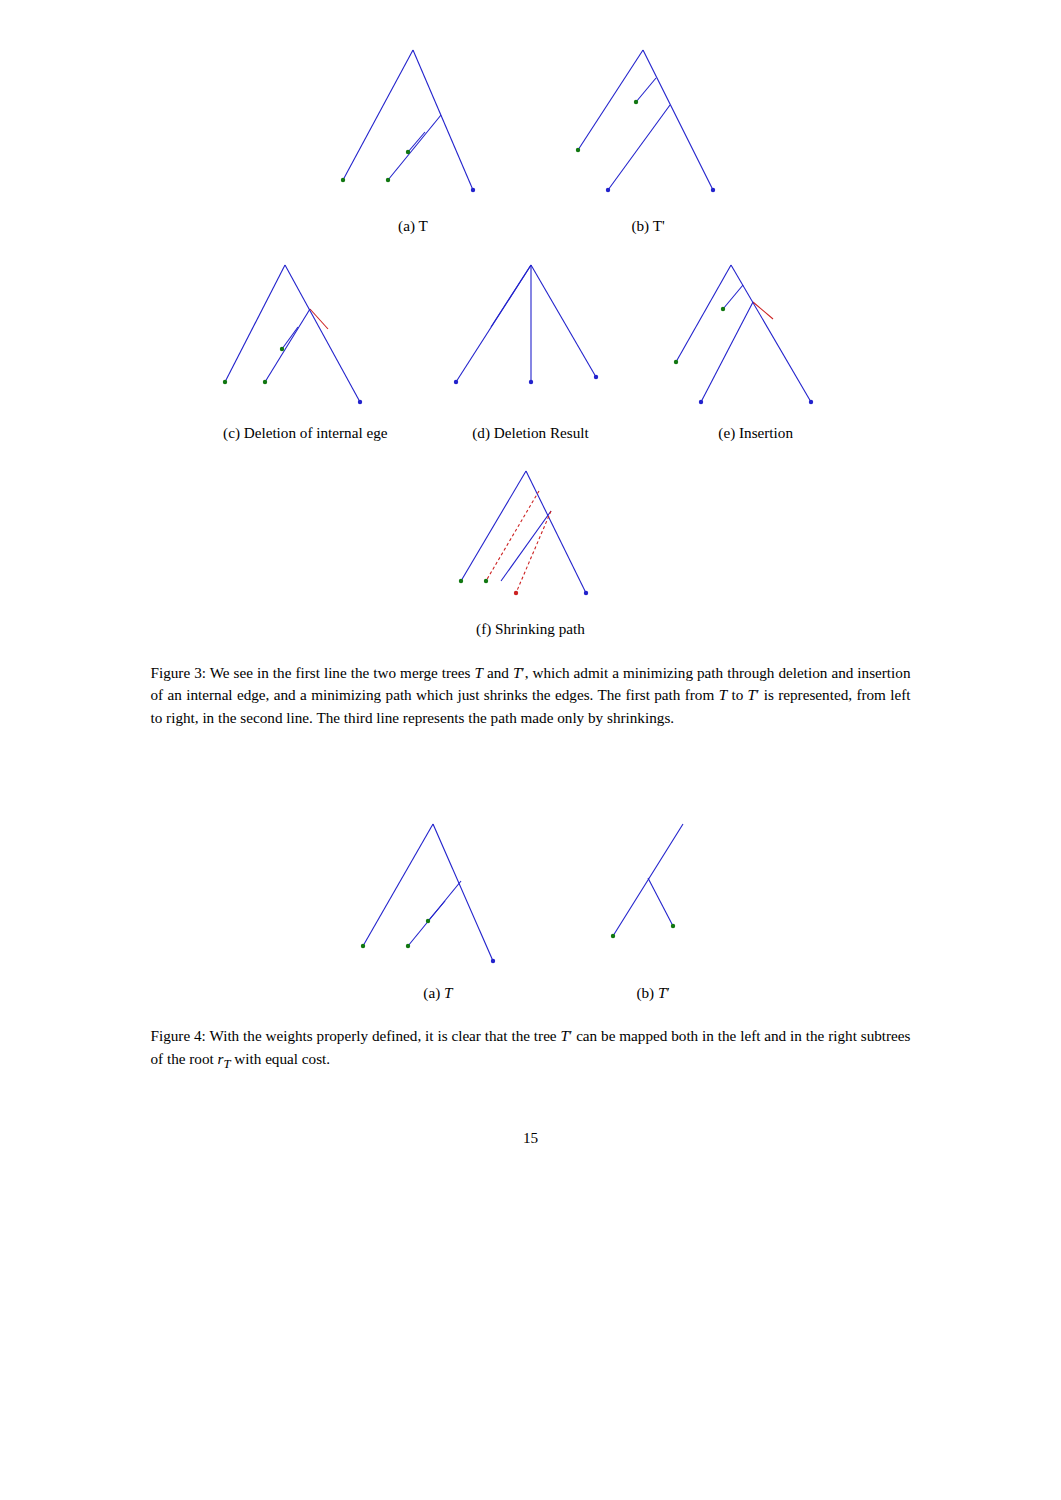(a) T
(b) T'
(c) Deletion of internal ege
(d) Deletion Result
(e) Insertion
(f) Shrinking path
Figure 3: We see in the first line the two merge trees T and T′, which admit a minimizing path through deletion and insertion of an internal edge, and a minimizing path which just shrinks the edges. The first path from T to T′ is represented, from left to right, in the second line. The third line represents the path made only by shrinkings.
(a) T
(b) T′
Figure 4: With the weights properly defined, it is clear that the tree T′ can be mapped both in the left and in the right subtrees of the root rT with equal cost.
15